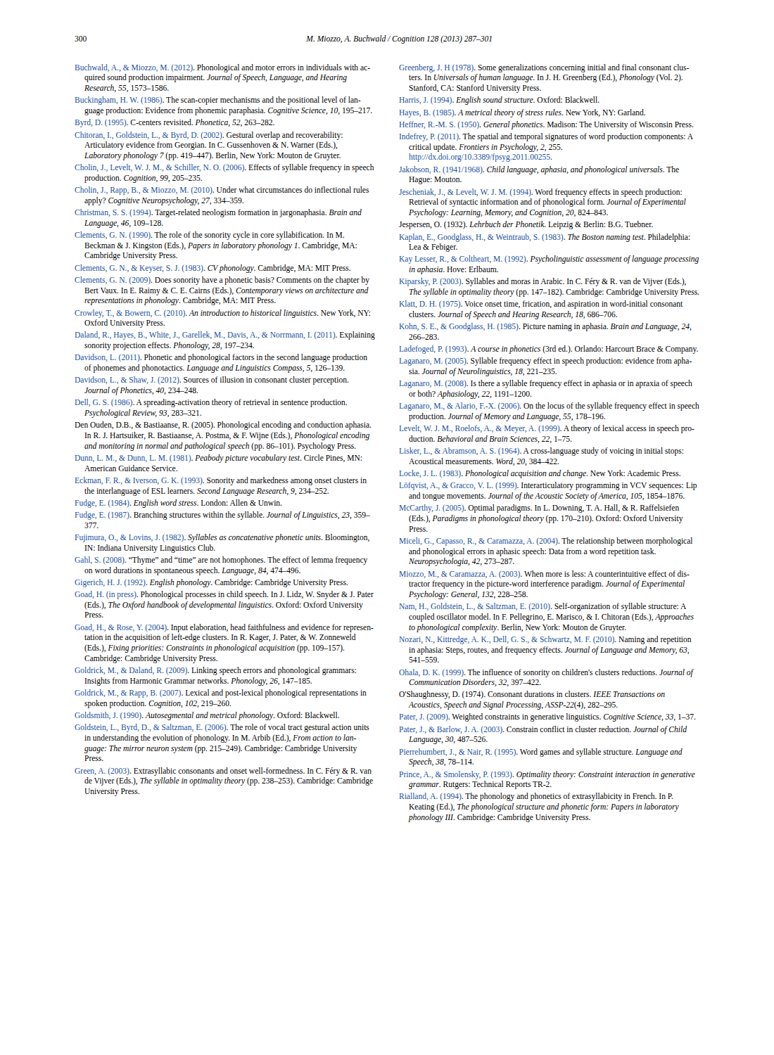300
M. Miozzo, A. Buchwald / Cognition 128 (2013) 287–301
Buchwald, A., & Miozzo, M. (2012). Phonological and motor errors in individuals with acquired sound production impairment. Journal of Speech, Language, and Hearing Research, 55, 1573–1586.
Buckingham, H. W. (1986). The scan-copier mechanisms and the positional level of language production: Evidence from phonemic paraphasia. Cognitive Science, 10, 195–217.
Byrd, D. (1995). C-centers revisited. Phonetica, 52, 263–282.
Chitoran, I., Goldstein, L., & Byrd, D. (2002). Gestural overlap and recoverability: Articulatory evidence from Georgian. In C. Gussenhoven & N. Warner (Eds.), Laboratory phonology 7 (pp. 419–447). Berlin, New York: Mouton de Gruyter.
Cholin, J., Levelt, W. J. M., & Schiller, N. O. (2006). Effects of syllable frequency in speech production. Cognition, 99, 205–235.
Cholin, J., Rapp, B., & Miozzo, M. (2010). Under what circumstances do inflectional rules apply? Cognitive Neuropsychology, 27, 334–359.
Christman, S. S. (1994). Target-related neologism formation in jargonaphasia. Brain and Language, 46, 109–128.
Clements, G. N. (1990). The role of the sonority cycle in core syllabification. In M. Beckman & J. Kingston (Eds.), Papers in laboratory phonology 1. Cambridge, MA: Cambridge University Press.
Clements, G. N., & Keyser, S. J. (1983). CV phonology. Cambridge, MA: MIT Press.
Clements, G. N. (2009). Does sonority have a phonetic basis? Comments on the chapter by Bert Vaux. In E. Raimy & C. E. Cairns (Eds.), Contemporary views on architecture and representations in phonology. Cambridge, MA: MIT Press.
Crowley, T., & Bowern, C. (2010). An introduction to historical linguistics. New York, NY: Oxford University Press.
Daland, R., Hayes, B., White, J., Garellek, M., Davis, A., & Norrmann, I. (2011). Explaining sonority projection effects. Phonology, 28, 197–234.
Davidson, L. (2011). Phonetic and phonological factors in the second language production of phonemes and phonotactics. Language and Linguistics Compass, 5, 126–139.
Davidson, L., & Shaw, J. (2012). Sources of illusion in consonant cluster perception. Journal of Phonetics, 40, 234–248.
Dell, G. S. (1986). A spreading-activation theory of retrieval in sentence production. Psychological Review, 93, 283–321.
Den Ouden, D.B., & Bastiaanse, R. (2005). Phonological encoding and conduction aphasia. In R. J. Hartsuiker, R. Bastiaanse, A. Postma, & F. Wijne (Eds.), Phonological encoding and monitoring in normal and pathological speech (pp. 86–101). Psychology Press.
Dunn, L. M., & Dunn, L. M. (1981). Peabody picture vocabulary test. Circle Pines, MN: American Guidance Service.
Eckman, F. R., & Iverson, G. K. (1993). Sonority and markedness among onset clusters in the interlanguage of ESL learners. Second Language Research, 9, 234–252.
Fudge, E. (1984). English word stress. London: Allen & Unwin.
Fudge, E. (1987). Branching structures within the syllable. Journal of Linguistics, 23, 359–377.
Fujimura, O., & Lovins, J. (1982). Syllables as concatenative phonetic units. Bloomington, IN: Indiana University Linguistics Club.
Gahl, S. (2008). “Thyme” and “time” are not homophones. The effect of lemma frequency on word durations in spontaneous speech. Language, 84, 474–496.
Gigerich, H. J. (1992). English phonology. Cambridge: Cambridge University Press.
Goad, H. (in press). Phonological processes in child speech. In J. Lidz, W. Snyder & J. Pater (Eds.), The Oxford handbook of developmental linguistics. Oxford: Oxford University Press.
Goad, H., & Rose, Y. (2004). Input elaboration, head faithfulness and evidence for representation in the acquisition of left-edge clusters. In R. Kager, J. Pater, & W. Zonneweld (Eds.), Fixing priorities: Constraints in phonological acquisition (pp. 109–157). Cambridge: Cambridge University Press.
Goldrick, M., & Daland, R. (2009). Linking speech errors and phonological grammars: Insights from Harmonic Grammar networks. Phonology, 26, 147–185.
Goldrick, M., & Rapp, B. (2007). Lexical and post-lexical phonological representations in spoken production. Cognition, 102, 219–260.
Goldsmith, J. (1990). Autosegmental and metrical phonology. Oxford: Blackwell.
Goldstein, L., Byrd, D., & Saltzman, E. (2006). The role of vocal tract gestural action units in understanding the evolution of phonology. In M. Arbib (Ed.), From action to language: The mirror neuron system (pp. 215–249). Cambridge: Cambridge University Press.
Green, A. (2003). Extrasyllabic consonants and onset well-formedness. In C. Féry & R. van de Vijver (Eds.), The syllable in optimality theory (pp. 238–253). Cambridge: Cambridge University Press.
Greenberg, J. H (1978). Some generalizations concerning initial and final consonant clusters. In Universals of human language. In J. H. Greenberg (Ed.), Phonology (Vol. 2). Stanford, CA: Stanford University Press.
Harris, J. (1994). English sound structure. Oxford: Blackwell.
Hayes, B. (1985). A metrical theory of stress rules. New York, NY: Garland.
Heffner, R.-M. S. (1950). General phonetics. Madison: The University of Wisconsin Press.
Indefrey, P. (2011). The spatial and temporal signatures of word production components: A critical update. Frontiers in Psychology, 2, 255. http://dx.doi.org/10.3389/fpsyg.2011.00255.
Jakobson, R. (1941/1968). Child language, aphasia, and phonological universals. The Hague: Mouton.
Jescheniak, J., & Levelt, W. J. M. (1994). Word frequency effects in speech production: Retrieval of syntactic information and of phonological form. Journal of Experimental Psychology: Learning, Memory, and Cognition, 20, 824–843.
Jespersen, O. (1932). Lehrbuch der Phonetik. Leipzig & Berlin: B.G. Tuebner.
Kaplan, E., Goodglass, H., & Weintraub, S. (1983). The Boston naming test. Philadelphia: Lea & Febiger.
Kay Lesser, R., & Coltheart, M. (1992). Psycholinguistic assessment of language processing in aphasia. Hove: Erlbaum.
Kiparsky, P. (2003). Syllables and moras in Arabic. In C. Féry & R. van de Vijver (Eds.), The syllable in optimality theory (pp. 147–182). Cambridge: Cambridge University Press.
Klatt, D. H. (1975). Voice onset time, frication, and aspiration in word-initial consonant clusters. Journal of Speech and Hearing Research, 18, 686–706.
Kohn, S. E., & Goodglass, H. (1985). Picture naming in aphasia. Brain and Language, 24, 266–283.
Ladefoged, P. (1993). A course in phonetics (3rd ed.). Orlando: Harcourt Brace & Company.
Laganaro, M. (2005). Syllable frequency effect in speech production: evidence from aphasia. Journal of Neurolinguistics, 18, 221–235.
Laganaro, M. (2008). Is there a syllable frequency effect in aphasia or in apraxia of speech or both? Aphasiology, 22, 1191–1200.
Laganaro, M., & Alario, F.-X. (2006). On the locus of the syllable frequency effect in speech production. Journal of Memory and Language, 55, 178–196.
Levelt, W. J. M., Roelofs, A., & Meyer, A. (1999). A theory of lexical access in speech production. Behavioral and Brain Sciences, 22, 1–75.
Lisker, L., & Abramson, A. S. (1964). A cross-language study of voicing in initial stops: Acoustical measurements. Word, 20, 384–422.
Locke, J. L. (1983). Phonological acquisition and change. New York: Academic Press.
Löfqvist, A., & Gracco, V. L. (1999). Interarticulatory programming in VCV sequences: Lip and tongue movements. Journal of the Acoustic Society of America, 105, 1854–1876.
McCarthy, J. (2005). Optimal paradigms. In L. Downing, T. A. Hall, & R. Raffelsiefen (Eds.), Paradigms in phonological theory (pp. 170–210). Oxford: Oxford University Press.
Miceli, G., Capasso, R., & Caramazza, A. (2004). The relationship between morphological and phonological errors in aphasic speech: Data from a word repetition task. Neuropsychologia, 42, 273–287.
Miozzo, M., & Caramazza, A. (2003). When more is less: A counterintuitive effect of distractor frequency in the picture-word interference paradigm. Journal of Experimental Psychology: General, 132, 228–258.
Nam, H., Goldstein, L., & Saltzman, E. (2010). Self-organization of syllable structure: A coupled oscillator model. In F. Pellegrino, E. Marisco, & I. Chitoran (Eds.), Approaches to phonological complexity. Berlin, New York: Mouton de Gruyter.
Nozari, N., Kittredge, A. K., Dell, G. S., & Schwartz, M. F. (2010). Naming and repetition in aphasia: Steps, routes, and frequency effects. Journal of Language and Memory, 63, 541–559.
Ohala, D. K. (1999). The influence of sonority on children's clusters reductions. Journal of Communication Disorders, 32, 397–422.
O'Shaughnessy, D. (1974). Consonant durations in clusters. IEEE Transactions on Acoustics, Speech and Signal Processing, ASSP-22(4), 282–295.
Pater, J. (2009). Weighted constraints in generative linguistics. Cognitive Science, 33, 1–37.
Pater, J., & Barlow, J. A. (2003). Constrain conflict in cluster reduction. Journal of Child Language, 30, 487–526.
Pierrehumbert, J., & Nair, R. (1995). Word games and syllable structure. Language and Speech, 38, 78–114.
Prince, A., & Smolensky, P. (1993). Optimality theory: Constraint interaction in generative grammar. Rutgers: Technical Reports TR-2.
Rialland, A. (1994). The phonology and phonetics of extrasyllabicity in French. In P. Keating (Ed.), The phonological structure and phonetic form: Papers in laboratory phonology III. Cambridge: Cambridge University Press.